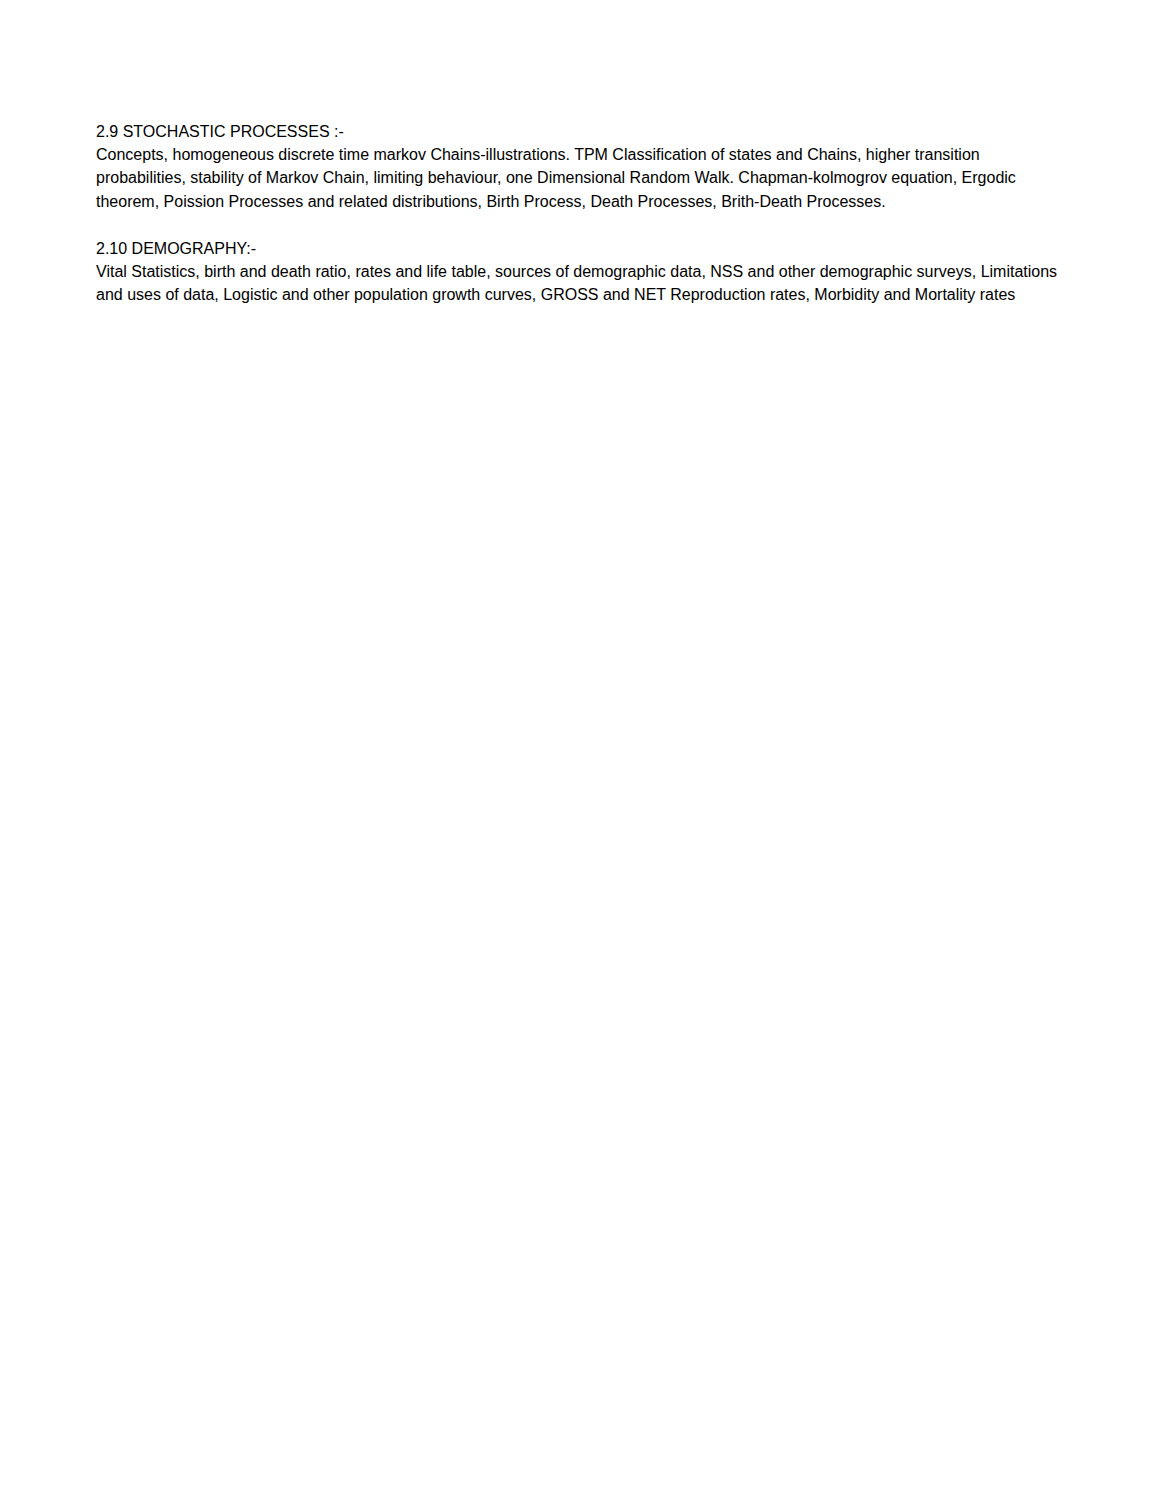2.9 STOCHASTIC PROCESSES :-
Concepts, homogeneous discrete time markov Chains-illustrations. TPM Classification of states and Chains, higher transition probabilities, stability of Markov Chain, limiting behaviour, one Dimensional Random Walk. Chapman-kolmogrov equation, Ergodic theorem, Poission Processes and related distributions, Birth Process, Death Processes, Brith-Death Processes.
2.10 DEMOGRAPHY:-
Vital Statistics, birth and death ratio, rates and life table, sources of demographic data, NSS and other demographic surveys, Limitations and uses of data, Logistic and other population growth curves, GROSS and NET Reproduction rates, Morbidity and Mortality rates